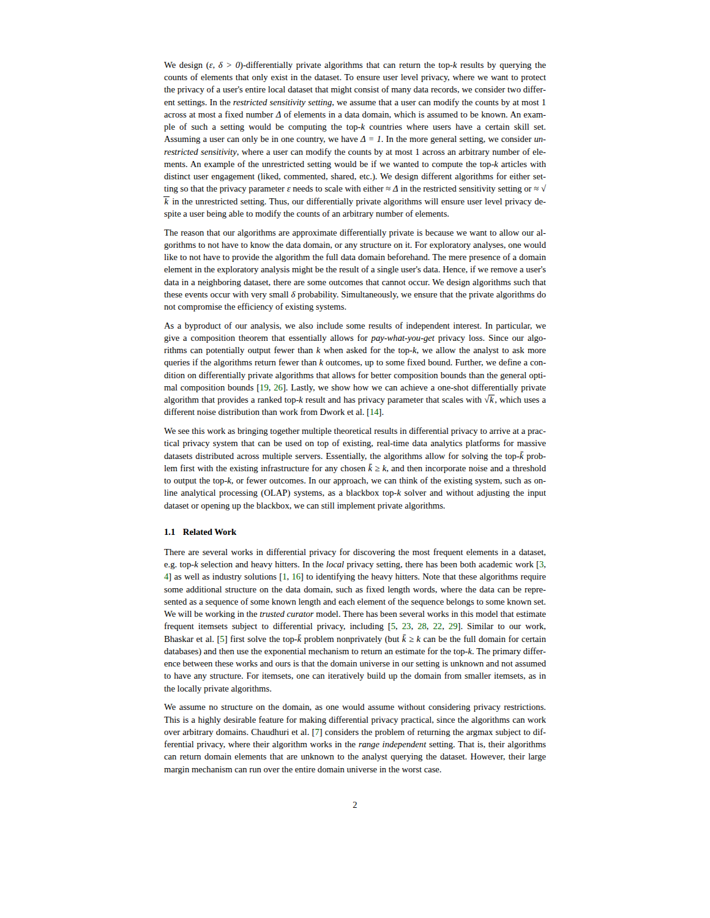We design (ε, δ > 0)-differentially private algorithms that can return the top-k results by querying the counts of elements that only exist in the dataset. To ensure user level privacy, where we want to protect the privacy of a user's entire local dataset that might consist of many data records, we consider two different settings. In the restricted sensitivity setting, we assume that a user can modify the counts by at most 1 across at most a fixed number Δ of elements in a data domain, which is assumed to be known. An example of such a setting would be computing the top-k countries where users have a certain skill set. Assuming a user can only be in one country, we have Δ = 1. In the more general setting, we consider unrestricted sensitivity, where a user can modify the counts by at most 1 across an arbitrary number of elements. An example of the unrestricted setting would be if we wanted to compute the top-k articles with distinct user engagement (liked, commented, shared, etc.). We design different algorithms for either setting so that the privacy parameter ε needs to scale with either ≈ Δ in the restricted sensitivity setting or ≈ √k in the unrestricted setting. Thus, our differentially private algorithms will ensure user level privacy despite a user being able to modify the counts of an arbitrary number of elements.
The reason that our algorithms are approximate differentially private is because we want to allow our algorithms to not have to know the data domain, or any structure on it. For exploratory analyses, one would like to not have to provide the algorithm the full data domain beforehand. The mere presence of a domain element in the exploratory analysis might be the result of a single user's data. Hence, if we remove a user's data in a neighboring dataset, there are some outcomes that cannot occur. We design algorithms such that these events occur with very small δ probability. Simultaneously, we ensure that the private algorithms do not compromise the efficiency of existing systems.
As a byproduct of our analysis, we also include some results of independent interest. In particular, we give a composition theorem that essentially allows for pay-what-you-get privacy loss. Since our algorithms can potentially output fewer than k when asked for the top-k, we allow the analyst to ask more queries if the algorithms return fewer than k outcomes, up to some fixed bound. Further, we define a condition on differentially private algorithms that allows for better composition bounds than the general optimal composition bounds [19, 26]. Lastly, we show how we can achieve a one-shot differentially private algorithm that provides a ranked top-k result and has privacy parameter that scales with √k, which uses a different noise distribution than work from Dwork et al. [14].
We see this work as bringing together multiple theoretical results in differential privacy to arrive at a practical privacy system that can be used on top of existing, real-time data analytics platforms for massive datasets distributed across multiple servers. Essentially, the algorithms allow for solving the top-k̄ problem first with the existing infrastructure for any chosen k̄ ≥ k, and then incorporate noise and a threshold to output the top-k, or fewer outcomes. In our approach, we can think of the existing system, such as online analytical processing (OLAP) systems, as a blackbox top-k solver and without adjusting the input dataset or opening up the blackbox, we can still implement private algorithms.
1.1 Related Work
There are several works in differential privacy for discovering the most frequent elements in a dataset, e.g. top-k selection and heavy hitters. In the local privacy setting, there has been both academic work [3, 4] as well as industry solutions [1, 16] to identifying the heavy hitters. Note that these algorithms require some additional structure on the data domain, such as fixed length words, where the data can be represented as a sequence of some known length and each element of the sequence belongs to some known set. We will be working in the trusted curator model. There has been several works in this model that estimate frequent itemsets subject to differential privacy, including [5, 23, 28, 22, 29]. Similar to our work, Bhaskar et al. [5] first solve the top-k̄ problem nonprivately (but k̄ ≥ k can be the full domain for certain databases) and then use the exponential mechanism to return an estimate for the top-k. The primary difference between these works and ours is that the domain universe in our setting is unknown and not assumed to have any structure. For itemsets, one can iteratively build up the domain from smaller itemsets, as in the locally private algorithms.
We assume no structure on the domain, as one would assume without considering privacy restrictions. This is a highly desirable feature for making differential privacy practical, since the algorithms can work over arbitrary domains. Chaudhuri et al. [7] considers the problem of returning the argmax subject to differential privacy, where their algorithm works in the range independent setting. That is, their algorithms can return domain elements that are unknown to the analyst querying the dataset. However, their large margin mechanism can run over the entire domain universe in the worst case.
2